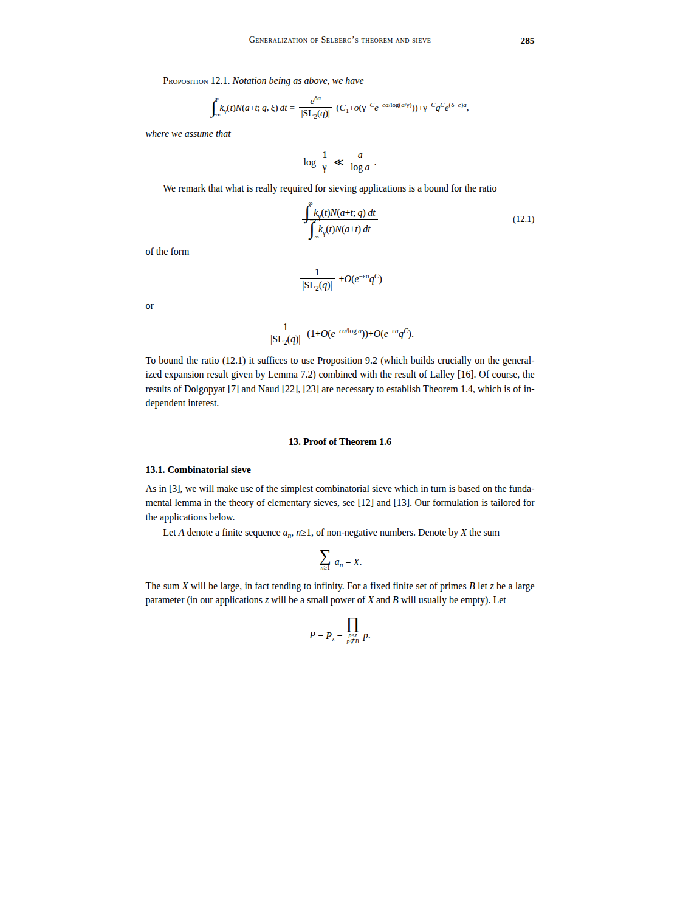Generalization of Selberg’s theorem and sieve 285
Proposition 12.1. Notation being as above, we have
∫∞−∞ kγ(t)N(a+t; q, ξ) dt = eδa|SL2(q)| (C1+o(γ−Ce−ca/log(a/γ)))+γ−CqCe(δ−c)a,
where we assume that
log 1 γ ≪ alog a.
We remark that what is really required for sieving applications is a bound for the ratio
∫∞−∞ kγ(t)N(a+t; q) dt ∫∞−∞ kγ(t)N(a+t) dt (12.1)
of the form
1|SL2(q)| +O(e−εaqC)
or
1|SL2(q)| (1+O(e−ca/log a))+O(e−εaqC).
To bound the ratio (12.1) it suffices to use Proposition 9.2 (which builds crucially on the generalized expansion result given by Lemma 7.2) combined with the result of Lalley [16]. Of course, the results of Dolgopyat [7] and Naud [22], [23] are necessary to establish Theorem 1.4, which is of independent interest.
13. Proof of Theorem 1.6
13.1. Combinatorial sieve
As in [3], we will make use of the simplest combinatorial sieve which in turn is based on the fundamental lemma in the theory of elementary sieves, see [12] and [13]. Our formulation is tailored for the applications below.
Let A denote a finite sequence an, n≥1, of non-negative numbers. Denote by X the sum
∑n≥1 an = X.
The sum X will be large, in fact tending to infinity. For a fixed finite set of primes B let z be a large parameter (in our applications z will be a small power of X and B will usually be empty). Let
P = Pz = ∏p≤z p∉B p.